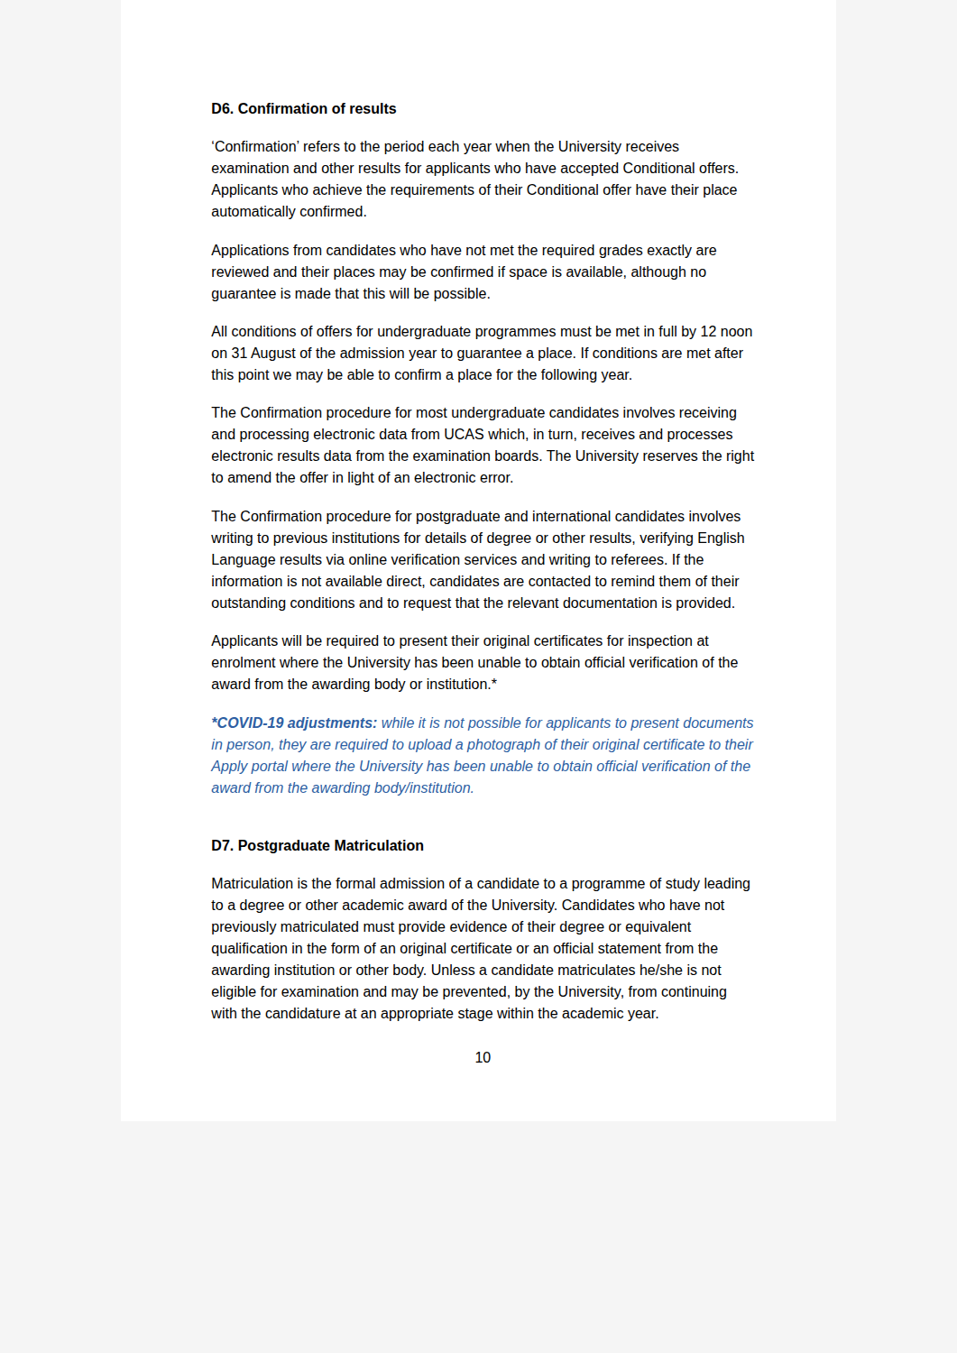D6. Confirmation of results
‘Confirmation’ refers to the period each year when the University receives examination and other results for applicants who have accepted Conditional offers. Applicants who achieve the requirements of their Conditional offer have their place automatically confirmed.
Applications from candidates who have not met the required grades exactly are reviewed and their places may be confirmed if space is available, although no guarantee is made that this will be possible.
All conditions of offers for undergraduate programmes must be met in full by 12 noon on 31 August of the admission year to guarantee a place. If conditions are met after this point we may be able to confirm a place for the following year.
The Confirmation procedure for most undergraduate candidates involves receiving and processing electronic data from UCAS which, in turn, receives and processes electronic results data from the examination boards. The University reserves the right to amend the offer in light of an electronic error.
The Confirmation procedure for postgraduate and international candidates involves writing to previous institutions for details of degree or other results, verifying English Language results via online verification services and writing to referees. If the information is not available direct, candidates are contacted to remind them of their outstanding conditions and to request that the relevant documentation is provided.
Applicants will be required to present their original certificates for inspection at enrolment where the University has been unable to obtain official verification of the award from the awarding body or institution.*
*COVID-19 adjustments: while it is not possible for applicants to present documents in person, they are required to upload a photograph of their original certificate to their Apply portal where the University has been unable to obtain official verification of the award from the awarding body/institution.
D7. Postgraduate Matriculation
Matriculation is the formal admission of a candidate to a programme of study leading to a degree or other academic award of the University. Candidates who have not previously matriculated must provide evidence of their degree or equivalent qualification in the form of an original certificate or an official statement from the awarding institution or other body. Unless a candidate matriculates he/she is not eligible for examination and may be prevented, by the University, from continuing with the candidature at an appropriate stage within the academic year.
10